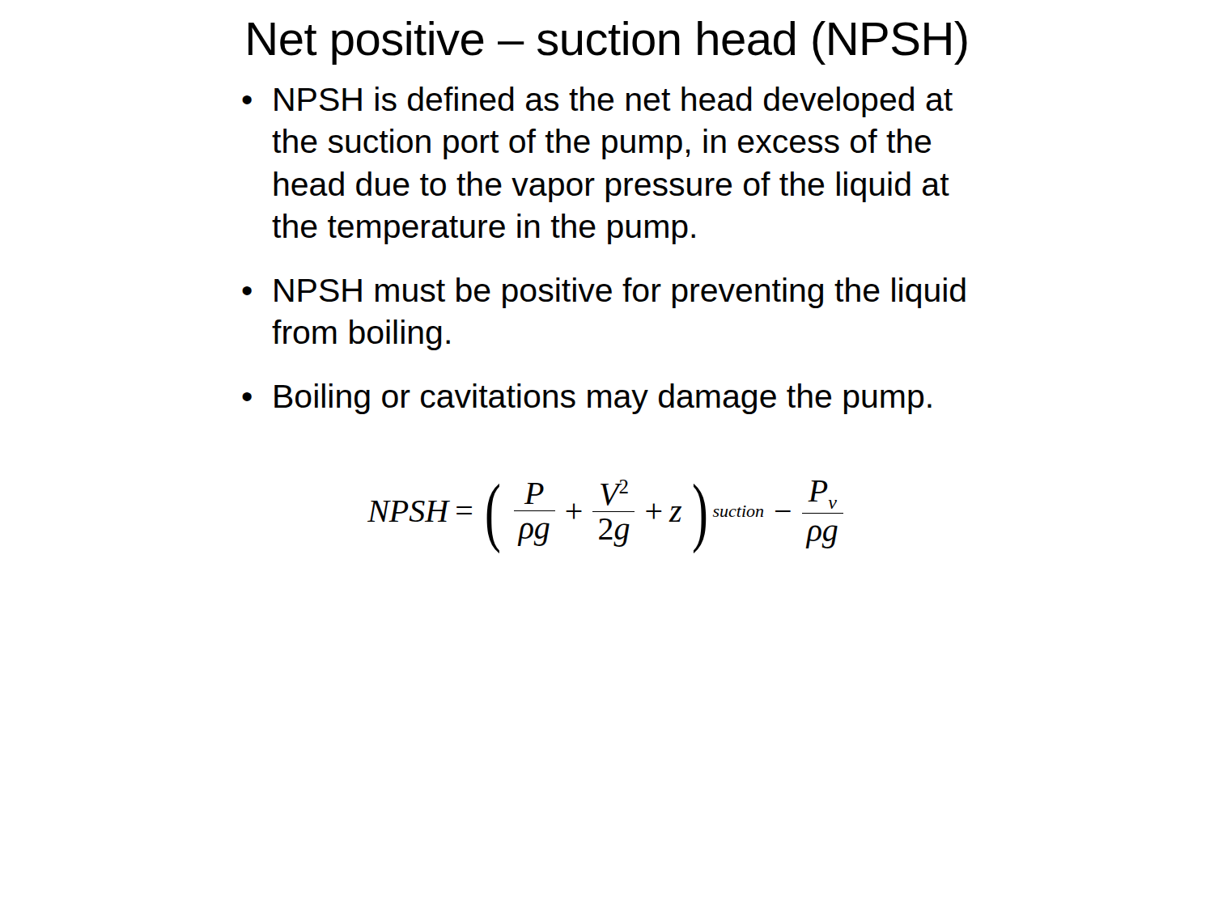Net positive – suction head (NPSH)
NPSH is defined as the net head developed at the suction port of the pump, in excess of the head due to the vapor pressure of the liquid at the temperature in the pump.
NPSH must be positive for preventing the liquid from boiling.
Boiling or cavitations may damage the pump.
NPSH = ( P ρg + V2 2g + z ) suction − Pv ρg